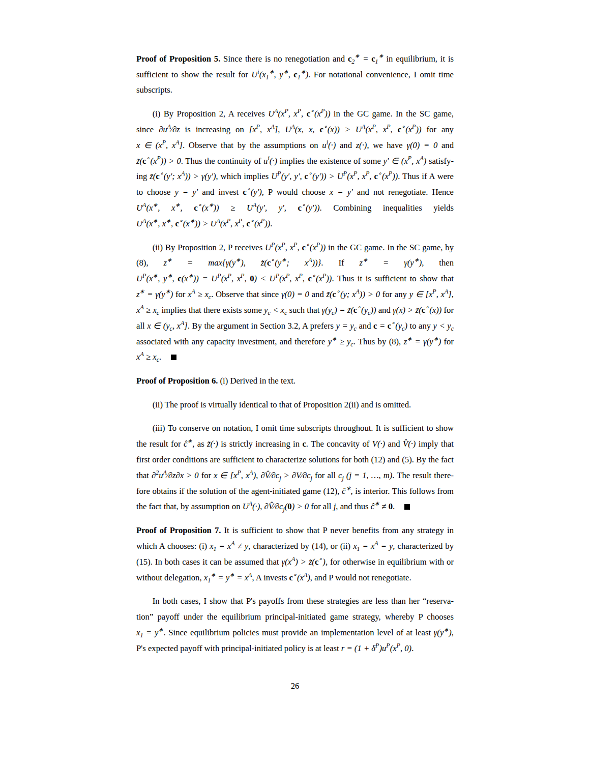Proof of Proposition 5. Since there is no renegotiation and c2∗ = c1∗ in equilibrium, it is sufficient to show the result for Ui(x1∗, y∗, c1∗). For notational convenience, I omit time subscripts.
(i) By Proposition 2, A receives UA(xP, xP, c∘(xP)) in the GC game. In the SC game, since ∂uA⁄∂z is increasing on [xP, xA], UA(x, x, c∘(x)) > UA(xP, xP, c∘(xP)) for any x ∈ (xP, xA]. Observe that by the assumptions on ui(·) and z(·), we have γ(0) = 0 and z̃(c∘(xP)) > 0. Thus the continuity of ui(·) implies the existence of some y′ ∈ (xP, xA) satisfying z̃(c∘(y′; xA)) > γ(y′), which implies UP(y′, y′, c∘(y′)) > UP(xP, xP, c∘(xP)). Thus if A were to choose y = y′ and invest c∘(y′), P would choose x = y′ and not renegotiate. Hence UA(x∗, x∗, c∘(x∗)) ≥ UA(y′, y′, c∘(y′)). Combining inequalities yields UA(x∗, x∗, c∘(x∗)) > UA(xP, xP, c∘(xP)).
(ii) By Proposition 2, P receives UP(xP, xP, c∘(xP)) in the GC game. In the SC game, by (8), z∗ = max{γ(y∗), z̃(c∘(y∗; xA))}. If z∗ = γ(y∗), then UP(x∗, y∗, c(x∗)) = UP(xP, xP, 0) < UP(xP, xP, c∘(xP)). Thus it is sufficient to show that z∗ = γ(y∗) for xA ≥ xc. Observe that since γ(0) = 0 and z̃(c∘(y; xA)) > 0 for any y ∈ [xP, xA], xA ≥ xc implies that there exists some yc < xc such that γ(yc) = z̃(c∘(yc)) and γ(x) > z̃(c∘(x)) for all x ∈ (yc, xA]. By the argument in Section 3.2, A prefers y = yc and c = c∘(yc) to any y < yc associated with any capacity investment, and therefore y∗ ≥ yc. Thus by (8), z∗ = γ(y∗) for xA ≥ xc.
Proof of Proposition 6. (i) Derived in the text.
(ii) The proof is virtually identical to that of Proposition 2(ii) and is omitted.
(iii) To conserve on notation, I omit time subscripts throughout. It is sufficient to show the result for ĉ∗, as z̃(·) is strictly increasing in c. The concavity of V(·) and V̂(·) imply that first order conditions are sufficient to characterize solutions for both (12) and (5). By the fact that ∂2uA⁄∂z∂x > 0 for x ∈ [xP, xA), ∂V̂⁄∂cj > ∂V⁄∂cj for all cj (j = 1, …, m). The result therefore obtains if the solution of the agent-initiated game (12), ĉ∗, is interior. This follows from the fact that, by assumption on UA(·), ∂V̂⁄∂cj(0) > 0 for all j, and thus ĉ∗ ≠ 0.
Proof of Proposition 7. It is sufficient to show that P never benefits from any strategy in which A chooses: (i) x1 = xA ≠ y, characterized by (14), or (ii) x1 = xA = y, characterized by (15). In both cases it can be assumed that γ(xA) > z̃(c∘), for otherwise in equilibrium with or without delegation, x1∗ = y∗ = xA, A invests c∘(xA), and P would not renegotiate.
In both cases, I show that P's payoffs from these strategies are less than her “reservation” payoff under the equilibrium principal-initiated game strategy, whereby P chooses x1 = y∗. Since equilibrium policies must provide an implementation level of at least γ(y∗), P's expected payoff with principal-initiated policy is at least r = (1 + δP)uP(xP, 0).
26